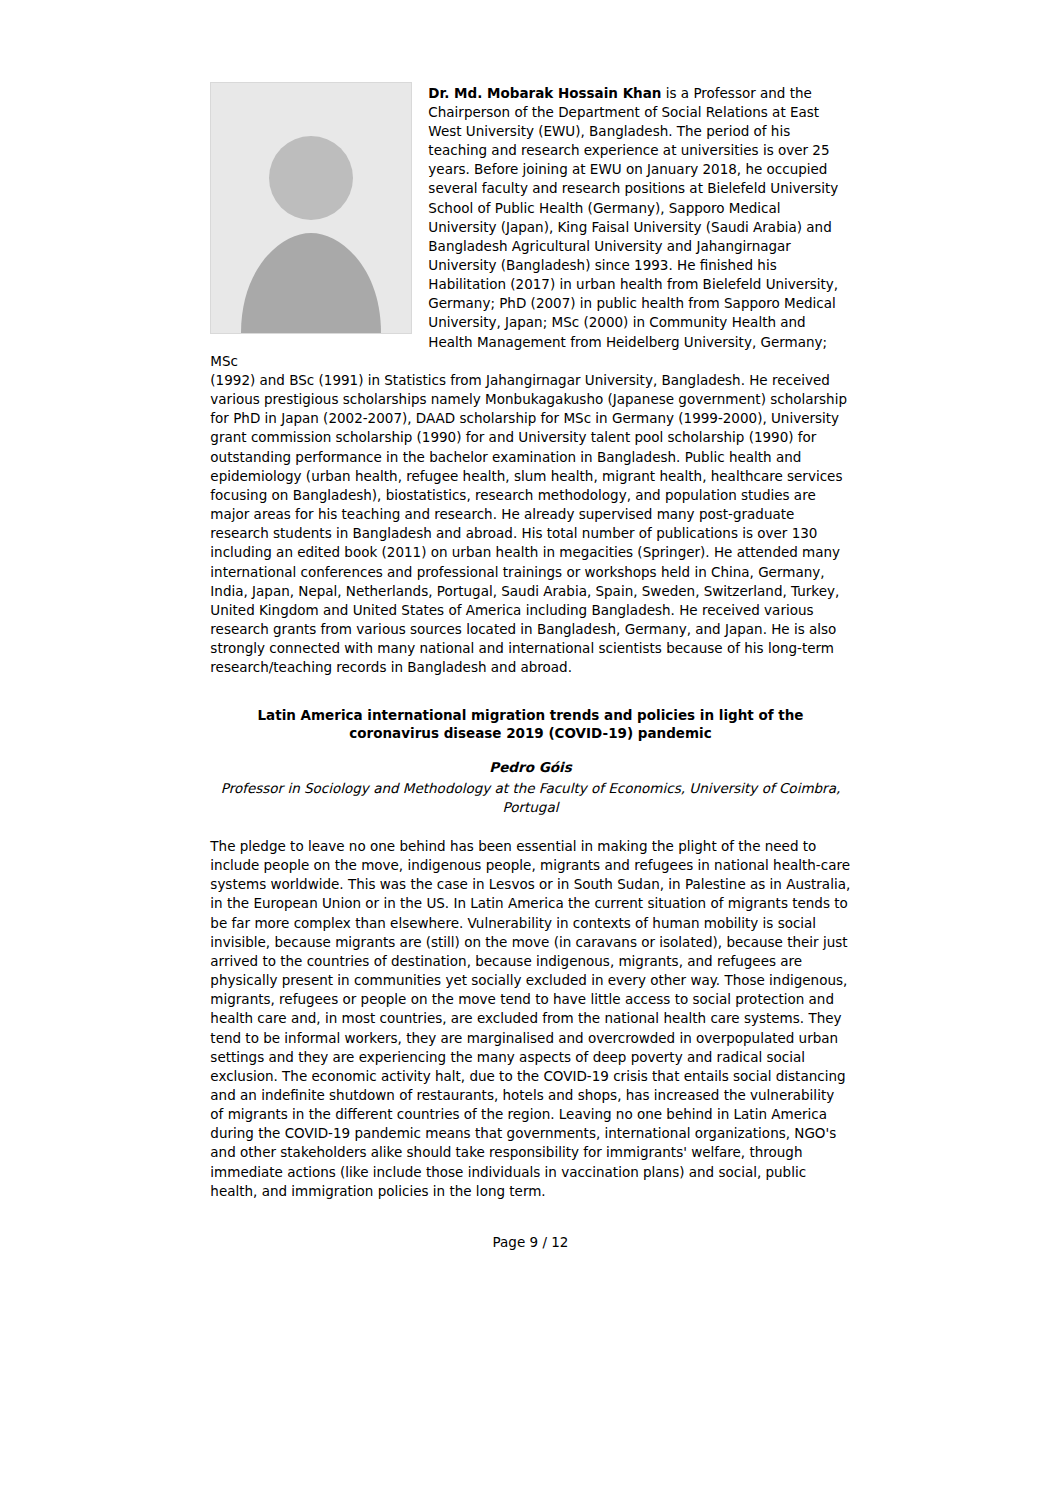Dr. Md. Mobarak Hossain Khan is a Professor and the Chairperson of the Department of Social Relations at East West University (EWU), Bangladesh. The period of his teaching and research experience at universities is over 25 years. Before joining at EWU on January 2018, he occupied several faculty and research positions at Bielefeld University School of Public Health (Germany), Sapporo Medical University (Japan), King Faisal University (Saudi Arabia) and Bangladesh Agricultural University and Jahangirnagar University (Bangladesh) since 1993. He finished his Habilitation (2017) in urban health from Bielefeld University, Germany; PhD (2007) in public health from Sapporo Medical University, Japan; MSc (2000) in Community Health and Health Management from Heidelberg University, Germany; MSc
(1992) and BSc (1991) in Statistics from Jahangirnagar University, Bangladesh. He received various prestigious scholarships namely Monbukagakusho (Japanese government) scholarship for PhD in Japan (2002-2007), DAAD scholarship for MSc in Germany (1999-2000), University grant commission scholarship (1990) for and University talent pool scholarship (1990) for outstanding performance in the bachelor examination in Bangladesh. Public health and epidemiology (urban health, refugee health, slum health, migrant health, healthcare services focusing on Bangladesh), biostatistics, research methodology, and population studies are major areas for his teaching and research. He already supervised many post-graduate research students in Bangladesh and abroad. His total number of publications is over 130 including an edited book (2011) on urban health in megacities (Springer). He attended many international conferences and professional trainings or workshops held in China, Germany, India, Japan, Nepal, Netherlands, Portugal, Saudi Arabia, Spain, Sweden, Switzerland, Turkey, United Kingdom and United States of America including Bangladesh. He received various research grants from various sources located in Bangladesh, Germany, and Japan. He is also strongly connected with many national and international scientists because of his long-term research/teaching records in Bangladesh and abroad.
Latin America international migration trends and policies in light of the coronavirus disease 2019 (COVID-19) pandemic
Pedro Góis
Professor in Sociology and Methodology at the Faculty of Economics, University of Coimbra, Portugal
The pledge to leave no one behind has been essential in making the plight of the need to include people on the move, indigenous people, migrants and refugees in national health-care systems worldwide. This was the case in Lesvos or in South Sudan, in Palestine as in Australia, in the European Union or in the US. In Latin America the current situation of migrants tends to be far more complex than elsewhere. Vulnerability in contexts of human mobility is social invisible, because migrants are (still) on the move (in caravans or isolated), because their just arrived to the countries of destination, because indigenous, migrants, and refugees are physically present in communities yet socially excluded in every other way. Those indigenous, migrants, refugees or people on the move tend to have little access to social protection and health care and, in most countries, are excluded from the national health care systems. They tend to be informal workers, they are marginalised and overcrowded in overpopulated urban settings and they are experiencing the many aspects of deep poverty and radical social exclusion. The economic activity halt, due to the COVID-19 crisis that entails social distancing and an indefinite shutdown of restaurants, hotels and shops, has increased the vulnerability of migrants in the different countries of the region. Leaving no one behind in Latin America during the COVID-19 pandemic means that governments, international organizations, NGO's and other stakeholders alike should take responsibility for immigrants' welfare, through immediate actions (like include those individuals in vaccination plans) and social, public health, and immigration policies in the long term.
Page 9 / 12